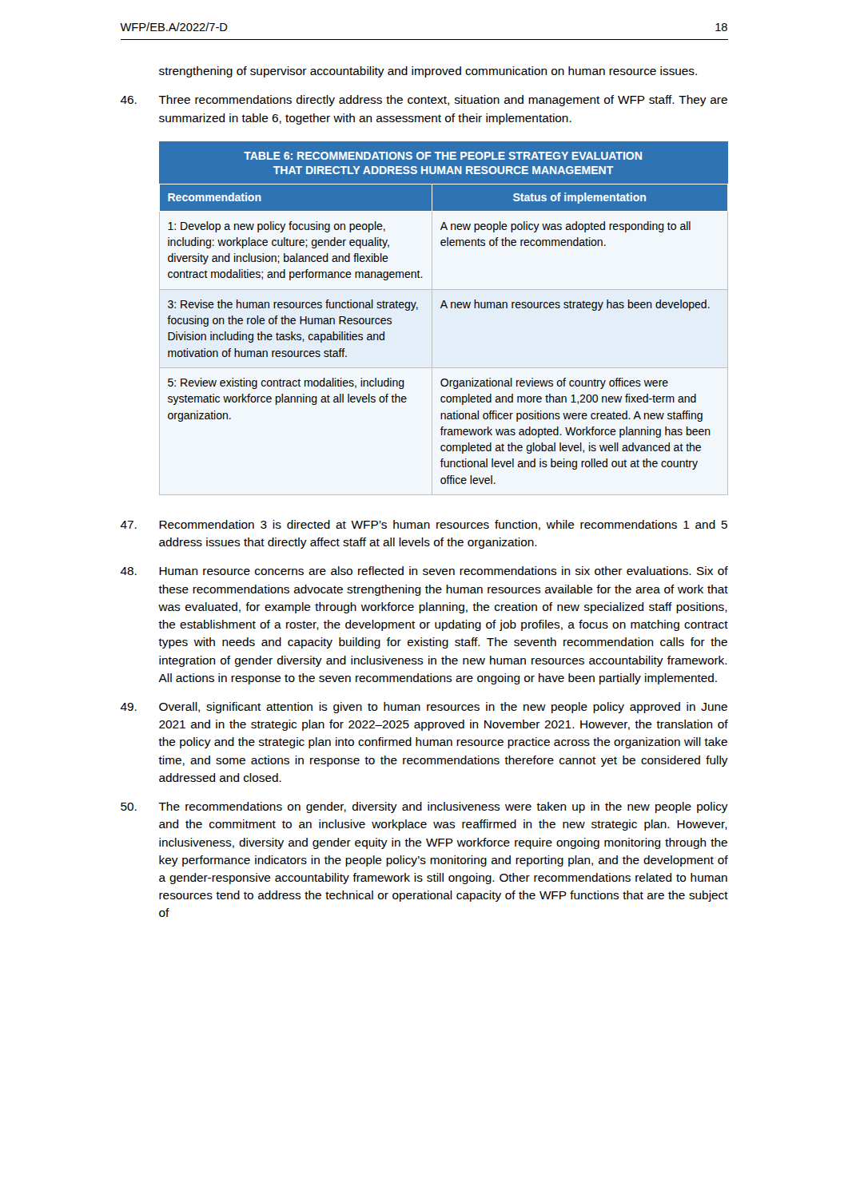WFP/EB.A/2022/7-D 18
strengthening of supervisor accountability and improved communication on human resource issues.
46. Three recommendations directly address the context, situation and management of WFP staff. They are summarized in table 6, together with an assessment of their implementation.
TABLE 6: RECOMMENDATIONS OF THE PEOPLE STRATEGY EVALUATION THAT DIRECTLY ADDRESS HUMAN RESOURCE MANAGEMENT
| Recommendation | Status of implementation |
| --- | --- |
| 1: Develop a new policy focusing on people, including: workplace culture; gender equality, diversity and inclusion; balanced and flexible contract modalities; and performance management. | A new people policy was adopted responding to all elements of the recommendation. |
| 3: Revise the human resources functional strategy, focusing on the role of the Human Resources Division including the tasks, capabilities and motivation of human resources staff. | A new human resources strategy has been developed. |
| 5: Review existing contract modalities, including systematic workforce planning at all levels of the organization. | Organizational reviews of country offices were completed and more than 1,200 new fixed-term and national officer positions were created. A new staffing framework was adopted. Workforce planning has been completed at the global level, is well advanced at the functional level and is being rolled out at the country office level. |
47. Recommendation 3 is directed at WFP’s human resources function, while recommendations 1 and 5 address issues that directly affect staff at all levels of the organization.
48. Human resource concerns are also reflected in seven recommendations in six other evaluations. Six of these recommendations advocate strengthening the human resources available for the area of work that was evaluated, for example through workforce planning, the creation of new specialized staff positions, the establishment of a roster, the development or updating of job profiles, a focus on matching contract types with needs and capacity building for existing staff. The seventh recommendation calls for the integration of gender diversity and inclusiveness in the new human resources accountability framework. All actions in response to the seven recommendations are ongoing or have been partially implemented.
49. Overall, significant attention is given to human resources in the new people policy approved in June 2021 and in the strategic plan for 2022–2025 approved in November 2021. However, the translation of the policy and the strategic plan into confirmed human resource practice across the organization will take time, and some actions in response to the recommendations therefore cannot yet be considered fully addressed and closed.
50. The recommendations on gender, diversity and inclusiveness were taken up in the new people policy and the commitment to an inclusive workplace was reaffirmed in the new strategic plan. However, inclusiveness, diversity and gender equity in the WFP workforce require ongoing monitoring through the key performance indicators in the people policy’s monitoring and reporting plan, and the development of a gender-responsive accountability framework is still ongoing. Other recommendations related to human resources tend to address the technical or operational capacity of the WFP functions that are the subject of